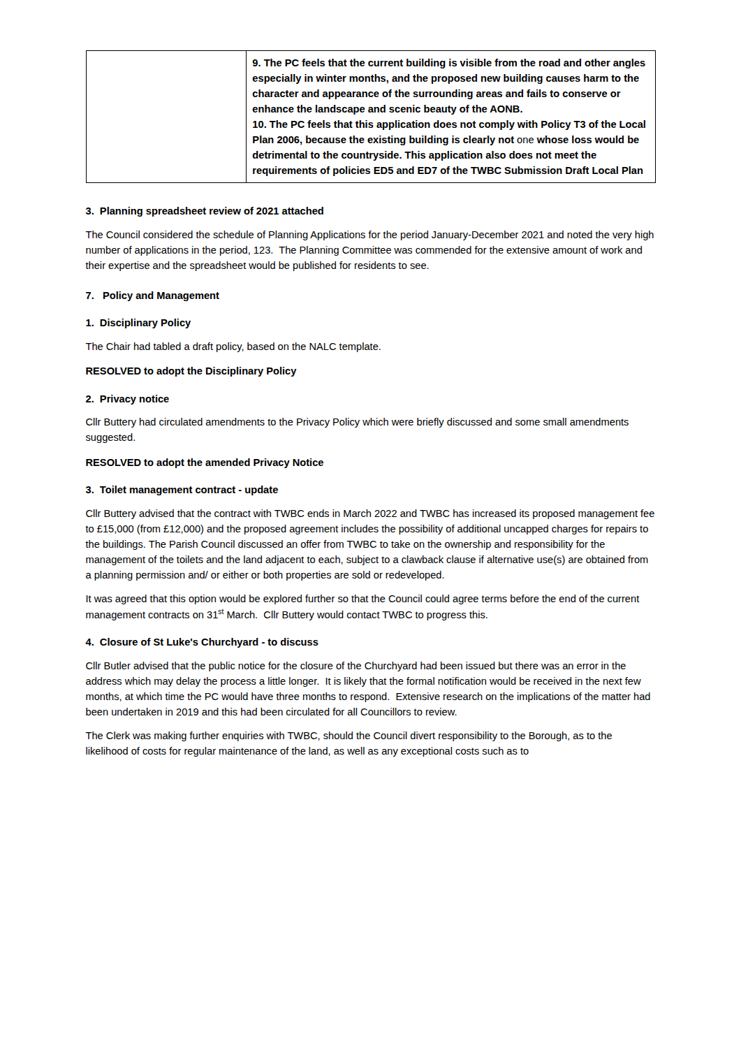| | 9. The PC feels that the current building is visible from the road and other angles especially in winter months, and the proposed new building causes harm to the character and appearance of the surrounding areas and fails to conserve or enhance the landscape and scenic beauty of the AONB. 10. The PC feels that this application does not comply with Policy T3 of the Local Plan 2006, because the existing building is clearly not one whose loss would be detrimental to the countryside. This application also does not meet the requirements of policies ED5 and ED7 of the TWBC Submission Draft Local Plan |
3. Planning spreadsheet review of 2021 attached
The Council considered the schedule of Planning Applications for the period January-December 2021 and noted the very high number of applications in the period, 123. The Planning Committee was commended for the extensive amount of work and their expertise and the spreadsheet would be published for residents to see.
7. Policy and Management
1. Disciplinary Policy
The Chair had tabled a draft policy, based on the NALC template.
RESOLVED to adopt the Disciplinary Policy
2. Privacy notice
Cllr Buttery had circulated amendments to the Privacy Policy which were briefly discussed and some small amendments suggested.
RESOLVED to adopt the amended Privacy Notice
3. Toilet management contract - update
Cllr Buttery advised that the contract with TWBC ends in March 2022 and TWBC has increased its proposed management fee to £15,000 (from £12,000) and the proposed agreement includes the possibility of additional uncapped charges for repairs to the buildings. The Parish Council discussed an offer from TWBC to take on the ownership and responsibility for the management of the toilets and the land adjacent to each, subject to a clawback clause if alternative use(s) are obtained from a planning permission and/ or either or both properties are sold or redeveloped.
It was agreed that this option would be explored further so that the Council could agree terms before the end of the current management contracts on 31st March. Cllr Buttery would contact TWBC to progress this.
4. Closure of St Luke's Churchyard - to discuss
Cllr Butler advised that the public notice for the closure of the Churchyard had been issued but there was an error in the address which may delay the process a little longer. It is likely that the formal notification would be received in the next few months, at which time the PC would have three months to respond. Extensive research on the implications of the matter had been undertaken in 2019 and this had been circulated for all Councillors to review.
The Clerk was making further enquiries with TWBC, should the Council divert responsibility to the Borough, as to the likelihood of costs for regular maintenance of the land, as well as any exceptional costs such as to